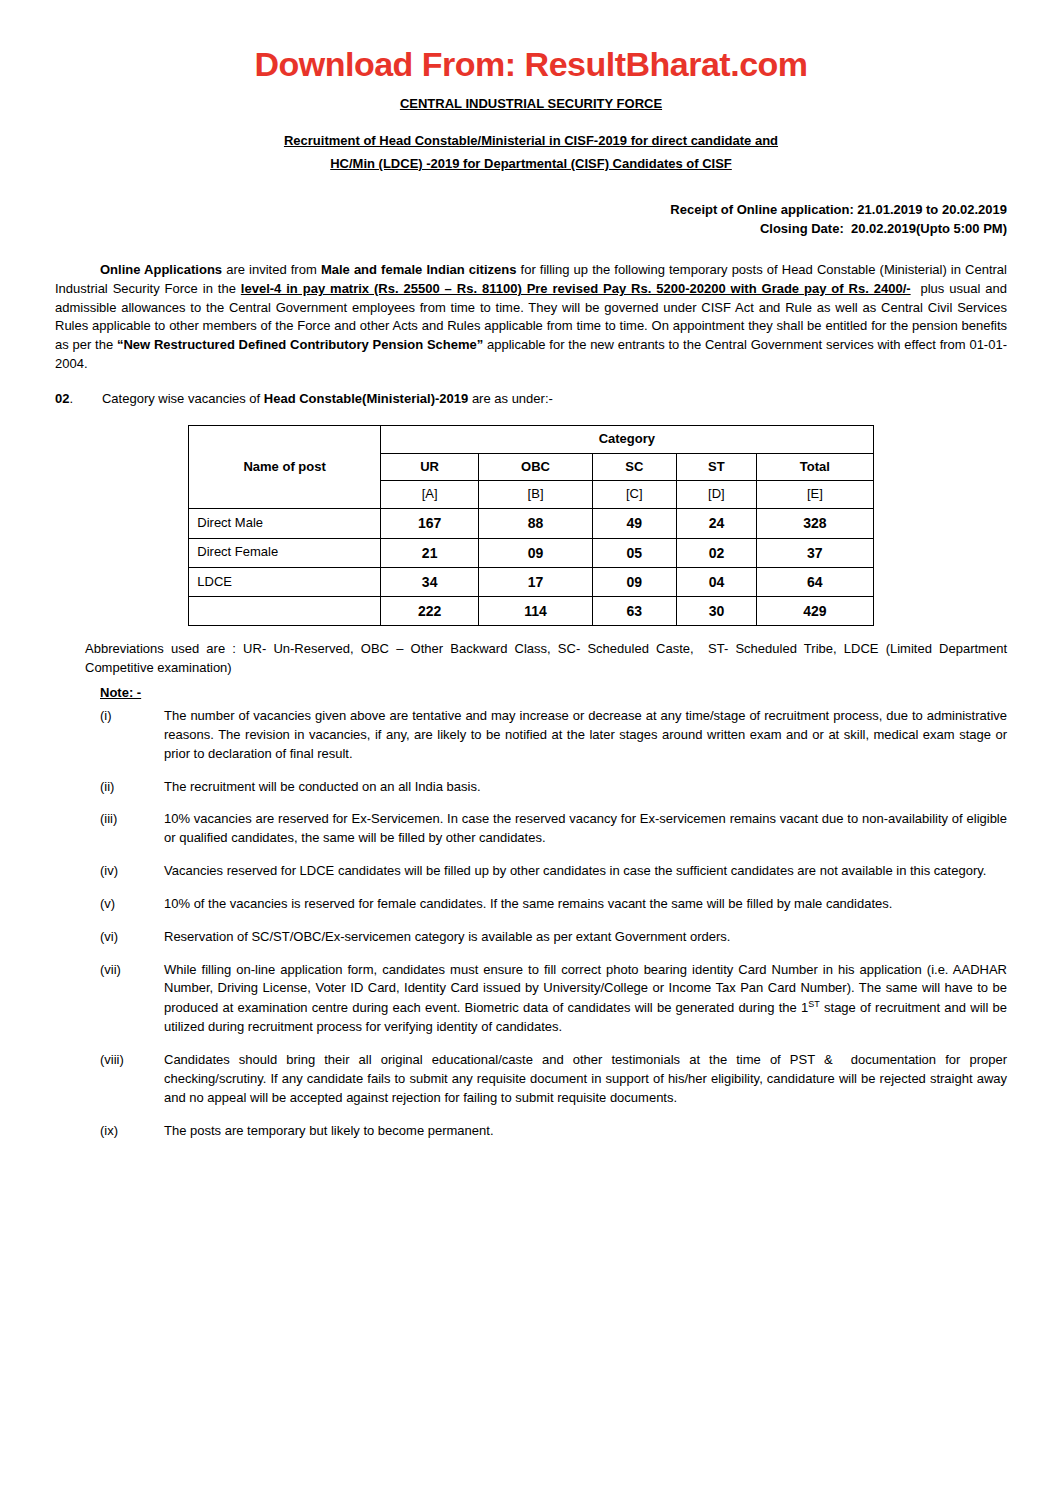Download From: ResultBharat.com
CENTRAL INDUSTRIAL SECURITY FORCE
Recruitment of Head Constable/Ministerial in CISF-2019 for direct candidate and
HC/Min (LDCE) -2019 for Departmental (CISF) Candidates of CISF
Receipt of Online application: 21.01.2019 to 20.02.2019
Closing Date: 20.02.2019(Upto 5:00 PM)
Online Applications are invited from Male and female Indian citizens for filling up the following temporary posts of Head Constable (Ministerial) in Central Industrial Security Force in the level-4 in pay matrix (Rs. 25500 – Rs. 81100) Pre revised Pay Rs. 5200-20200 with Grade pay of Rs. 2400/- plus usual and admissible allowances to the Central Government employees from time to time. They will be governed under CISF Act and Rule as well as Central Civil Services Rules applicable to other members of the Force and other Acts and Rules applicable from time to time. On appointment they shall be entitled for the pension benefits as per the “New Restructured Defined Contributory Pension Scheme” applicable for the new entrants to the Central Government services with effect from 01-01-2004.
02. Category wise vacancies of Head Constable(Ministerial)-2019 are as under:-
| Name of post | Category |
| --- | --- |
| UR | OBC | SC | ST | Total |
| [A] | [B] | [C] | [D] | [E] |
| Direct Male | 167 | 88 | 49 | 24 | 328 |
| Direct Female | 21 | 09 | 05 | 02 | 37 |
| LDCE | 34 | 17 | 09 | 04 | 64 |
| | 222 | 114 | 63 | 30 | 429 |
Abbreviations used are : UR- Un-Reserved, OBC – Other Backward Class, SC- Scheduled Caste, ST- Scheduled Tribe, LDCE (Limited Department Competitive examination)
Note: -
| (i) | The number of vacancies given above are tentative and may increase or decrease at any time/stage of recruitment process, due to administrative reasons. The revision in vacancies, if any, are likely to be notified at the later stages around written exam and or at skill, medical exam stage or prior to declaration of final result. |
| (ii) | The recruitment will be conducted on an all India basis. |
| (iii) | 10% vacancies are reserved for Ex-Servicemen. In case the reserved vacancy for Ex-servicemen remains vacant due to non-availability of eligible or qualified candidates, the same will be filled by other candidates. |
| (iv) | Vacancies reserved for LDCE candidates will be filled up by other candidates in case the sufficient candidates are not available in this category. |
| (v) | 10% of the vacancies is reserved for female candidates. If the same remains vacant the same will be filled by male candidates. |
| (vi) | Reservation of SC/ST/OBC/Ex-servicemen category is available as per extant Government orders. |
| (vii) | While filling on-line application form, candidates must ensure to fill correct photo bearing identity Card Number in his application (i.e. AADHAR Number, Driving License, Voter ID Card, Identity Card issued by University/College or Income Tax Pan Card Number). The same will have to be produced at examination centre during each event. Biometric data of candidates will be generated during the 1 ST stage of recruitment and will be utilized during recruitment process for verifying identity of candidates. |
| (viii) | Candidates should bring their all original educational/caste and other testimonials at the time of PST & documentation for proper checking/scrutiny. If any candidate fails to submit any requisite document in support of his/her eligibility, candidature will be rejected straight away and no appeal will be accepted against rejection for failing to submit requisite documents. |
| (ix) | The posts are temporary but likely to become permanent. |